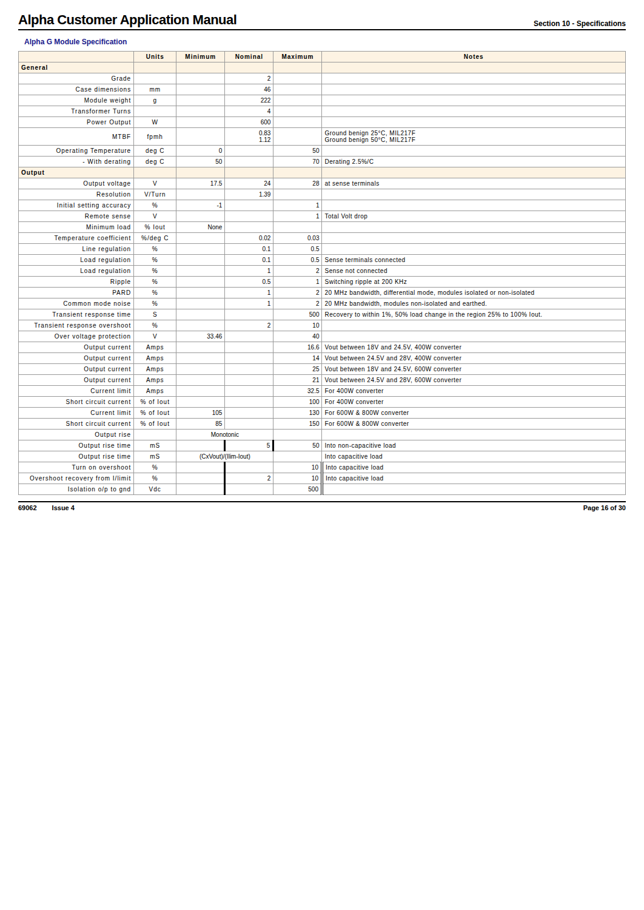Alpha Customer Application Manual
Section 10 - Specifications
Alpha G Module Specification
| | Units | Minimum | Nominal | Maximum | Notes |
| --- | --- | --- | --- | --- | --- |
| General | | | | | |
| Grade | | | 2 | | |
| Case dimensions | mm | | 46 | | |
| Module weight | g | | 222 | | |
| Transformer Turns | | | 4 | | |
| Power Output | W | | 600 | | |
| MTBF | fpmh | | 0.83 1.12 | | Ground benign 25°C, MIL217F Ground benign 50°C, MIL217F |
| Operating Temperature | deg C | 0 | | 50 | |
| - With derating | deg C | 50 | | 70 | Derating 2.5%/C |
| Output | | | | | |
| Output voltage | V | 17.5 | 24 | 28 | at sense terminals |
| Resolution | V/Turn | | 1.39 | | |
| Initial setting accuracy | % | -1 | | 1 | |
| Remote sense | V | | | 1 | Total Volt drop |
| Minimum load | % Iout | None | | | |
| Temperature coefficient | %/deg C | | 0.02 | 0.03 | |
| Line regulation | % | | 0.1 | 0.5 | |
| Load regulation | % | | 0.1 | 0.5 | Sense terminals connected |
| Load regulation | % | | 1 | 2 | Sense not connected |
| Ripple | % | | 0.5 | 1 | Switching ripple at 200 KHz |
| PARD | % | | 1 | 2 | 20 MHz bandwidth, differential mode, modules isolated or non-isolated |
| Common mode noise | % | | 1 | 2 | 20 MHz bandwidth, modules non-isolated and earthed. |
| Transient response time | S | | | 500 | Recovery to within 1%, 50% load change in the region 25% to 100% Iout. |
| Transient response overshoot | % | | 2 | 10 | |
| Over voltage protection | V | 33.46 | | 40 | |
| Output current | Amps | | | 16.6 | Vout between 18V and 24.5V, 400W converter |
| Output current | Amps | | | 14 | Vout between 24.5V and 28V, 400W converter |
| Output current | Amps | | | 25 | Vout between 18V and 24.5V, 600W converter |
| Output current | Amps | | | 21 | Vout between 24.5V and 28V, 600W converter |
| Current limit | Amps | | | 32.5 | For 400W converter |
| Short circuit current | % of Iout | | | 100 | For 400W converter |
| Current limit | % of Iout | 105 | | 130 | For 600W & 800W converter |
| Short circuit current | % of Iout | 85 | | 150 | For 600W & 800W converter |
| Output rise | | Monotonic | | |
| Output rise time | mS | | 5 | 50 | Into non-capacitive load |
| Output rise time | mS | (CxVout)/(Ilim-Iout) | | Into capacitive load |
| Turn on overshoot | % | | | 10 | Into capacitive load |
| Overshoot recovery from I/limit | % | | 2 | 10 | Into capacitive load |
| Isolation o/p to gnd | Vdc | | | 500 | |
69062 Issue 4
Page 16 of 30